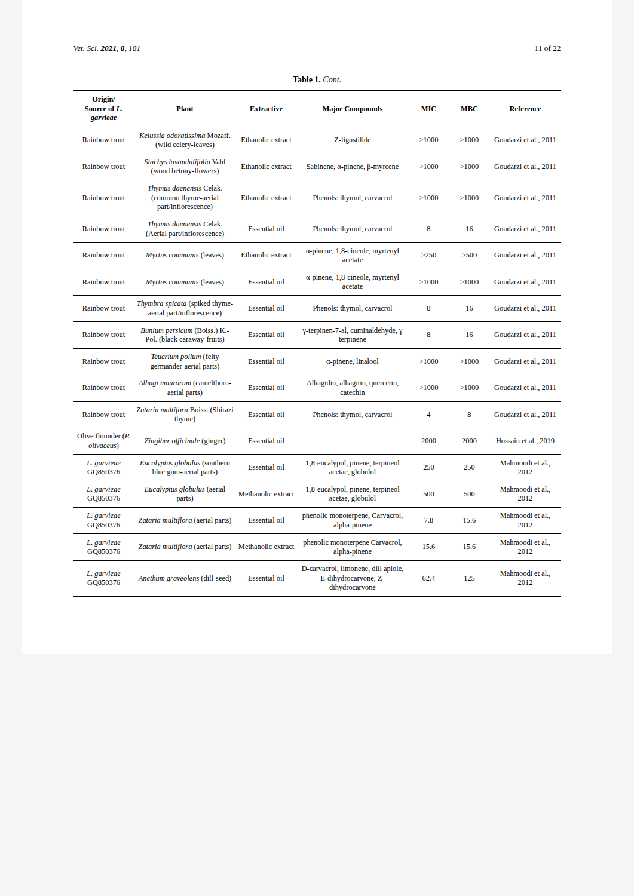Vet. Sci. 2021, 8, 181 11 of 22
Table 1. Cont.
| Origin/ Source of L. garvieae | Plant | Extractive | Major Compounds | MIC | MBC | Reference |
| --- | --- | --- | --- | --- | --- | --- |
| Rainbow trout | Kelussia odoratissima Mozaff. (wild celery-leaves) | Ethanolic extract | Z-ligustilide | >1000 | >1000 | Goudarzi et al., 2011 |
| Rainbow trout | Stachys lavandulifolia Vahl (wood betony-flowers) | Ethanolic extract | Sabinene, α-pinene, β-myrcene | >1000 | >1000 | Goudarzi et al., 2011 |
| Rainbow trout | Thymus daenensis Celak. (common thyme-aerial part/inflorescence) | Ethanolic extract | Phenols: thymol, carvacrol | >1000 | >1000 | Goudarzi et al., 2011 |
| Rainbow trout | Thymus daenensis Celak. (Aerial part/inflorescence) | Essential oil | Phenols: thymol, carvacrol | 8 | 16 | Goudarzi et al., 2011 |
| Rainbow trout | Myrtus communis (leaves) | Ethanolic extract | α-pinene, 1,8-cineole, myrtenyl acetate | >250 | >500 | Goudarzi et al., 2011 |
| Rainbow trout | Myrtus communis (leaves) | Essential oil | α-pinene, 1,8-cineole, myrtenyl acetate | >1000 | >1000 | Goudarzi et al., 2011 |
| Rainbow trout | Thymbra spicata (spiked thyme-aerial part/inflorescence) | Essential oil | Phenols: thymol, carvacrol | 8 | 16 | Goudarzi et al., 2011 |
| Rainbow trout | Bunium persicum (Boiss.) K.-Pol. (black caraway-fruits) | Essential oil | γ-terpinen-7-al, cuminaldehyde, γ terpinene | 8 | 16 | Goudarzi et al., 2011 |
| Rainbow trout | Teucrium polium (felty germander-aerial parts) | Essential oil | α-pinene, linalool | >1000 | >1000 | Goudarzi et al., 2011 |
| Rainbow trout | Alhagi maurorum (camelthorn-aerial parts) | Essential oil | Alhagidin, alhagitin, quercetin, catechin | >1000 | >1000 | Goudarzi et al., 2011 |
| Rainbow trout | Zataria multifora Boiss. (Shirazi thyme) | Essential oil | Phenols: thymol, carvacrol | 4 | 8 | Goudarzi et al., 2011 |
| Olive flounder ( P. olivaceus ) | Zingiber officinale (ginger) | Essential oil | | 2000 | 2000 | Hossain et al., 2019 |
| L. garvieae GQ850376 | Eucalyptus globulus (southern blue gum-aerial parts) | Essential oil | 1,8-eucalypol, pinene, terpineol acetae, globulol | 250 | 250 | Mahmoodi et al., 2012 |
| L. garvieae GQ850376 | Eucalyptus globulus (aerial parts) | Methanolic extract | 1,8-eucalypol, pinene, terpineol acetae, globulol | 500 | 500 | Mahmoodi et al., 2012 |
| L. garvieae GQ850376 | Zataria multiflora (aerial parts) | Essential oil | phenolic monoterpene, Carvacrol, alpha-pinene | 7.8 | 15.6 | Mahmoodi et al., 2012 |
| L. garvieae GQ850376 | Zataria multiflora (aerial parts) | Methanolic extract | phenolic monoterpene Carvacrol, alpha-pinene | 15.6 | 15.6 | Mahmoodi et al., 2012 |
| L. garvieae GQ850376 | Anethum graveolens (dill-seed) | Essential oil | D-carvacrol, limonene, dill apiole, E-dihydrocarvone, Z-dihydrocarvone | 62.4 | 125 | Mahmoodi et al., 2012 |